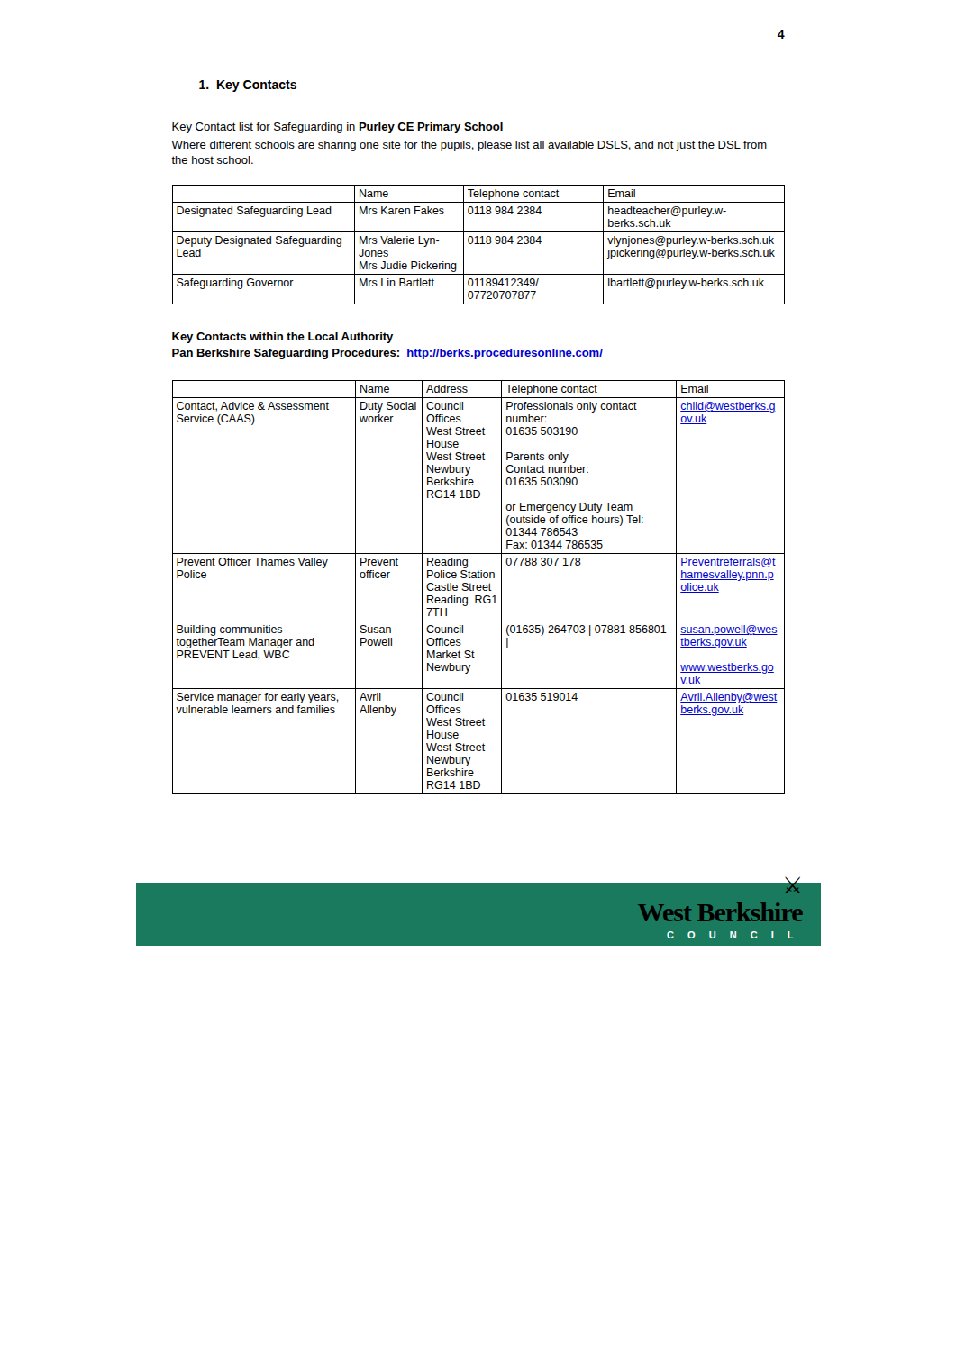4
1. Key Contacts
Key Contact list for Safeguarding in Purley CE Primary School
Where different schools are sharing one site for the pupils, please list all available DSLS, and not just the DSL from the host school.
| | Name | Telephone contact | Email |
| Designated Safeguarding Lead | Mrs Karen Fakes | 0118 984 2384 | headteacher@purley.w-berks.sch.uk |
| Deputy Designated Safeguarding Lead | Mrs Valerie Lyn-Jones Mrs Judie Pickering | 0118 984 2384 | vlynjones@purley.w-berks.sch.uk jpickering@purley.w-berks.sch.uk |
| Safeguarding Governor | Mrs Lin Bartlett | 01189412349/ 07720707877 | lbartlett@purley.w-berks.sch.uk |
Key Contacts within the Local Authority
Pan Berkshire Safeguarding Procedures: http://berks.proceduresonline.com/
| | Name | Address | Telephone contact | Email |
| Contact, Advice & Assessment Service (CAAS) | Duty Social worker | Council Offices West Street House West Street Newbury Berkshire RG14 1BD | Professionals only contact number: 01635 503190 Parents only Contact number: 01635 503090 or Emergency Duty Team (outside of office hours) Tel: 01344 786543 Fax: 01344 786535 | child@westberks.gov.uk |
| Prevent Officer Thames Valley Police | Prevent officer | Reading Police Station Castle Street Reading RG1 7TH | 07788 307 178 | Preventreferrals@thamesvalley.pnn.police.uk |
| Building communities togetherTeam Manager and PREVENT Lead, WBC | Susan Powell | Council Offices Market St Newbury | (01635) 264703 / 07881 856801 / | susan.powell@westberks.gov.uk www.westberks.gov.uk |
| Service manager for early years, vulnerable learners and families | Avril Allenby | Council Offices West Street House West Street Newbury Berkshire RG14 1BD | 01635 519014 | Avril.Allenby@westberks.gov.uk |
⚔
West Berkshire
C O U N C I L